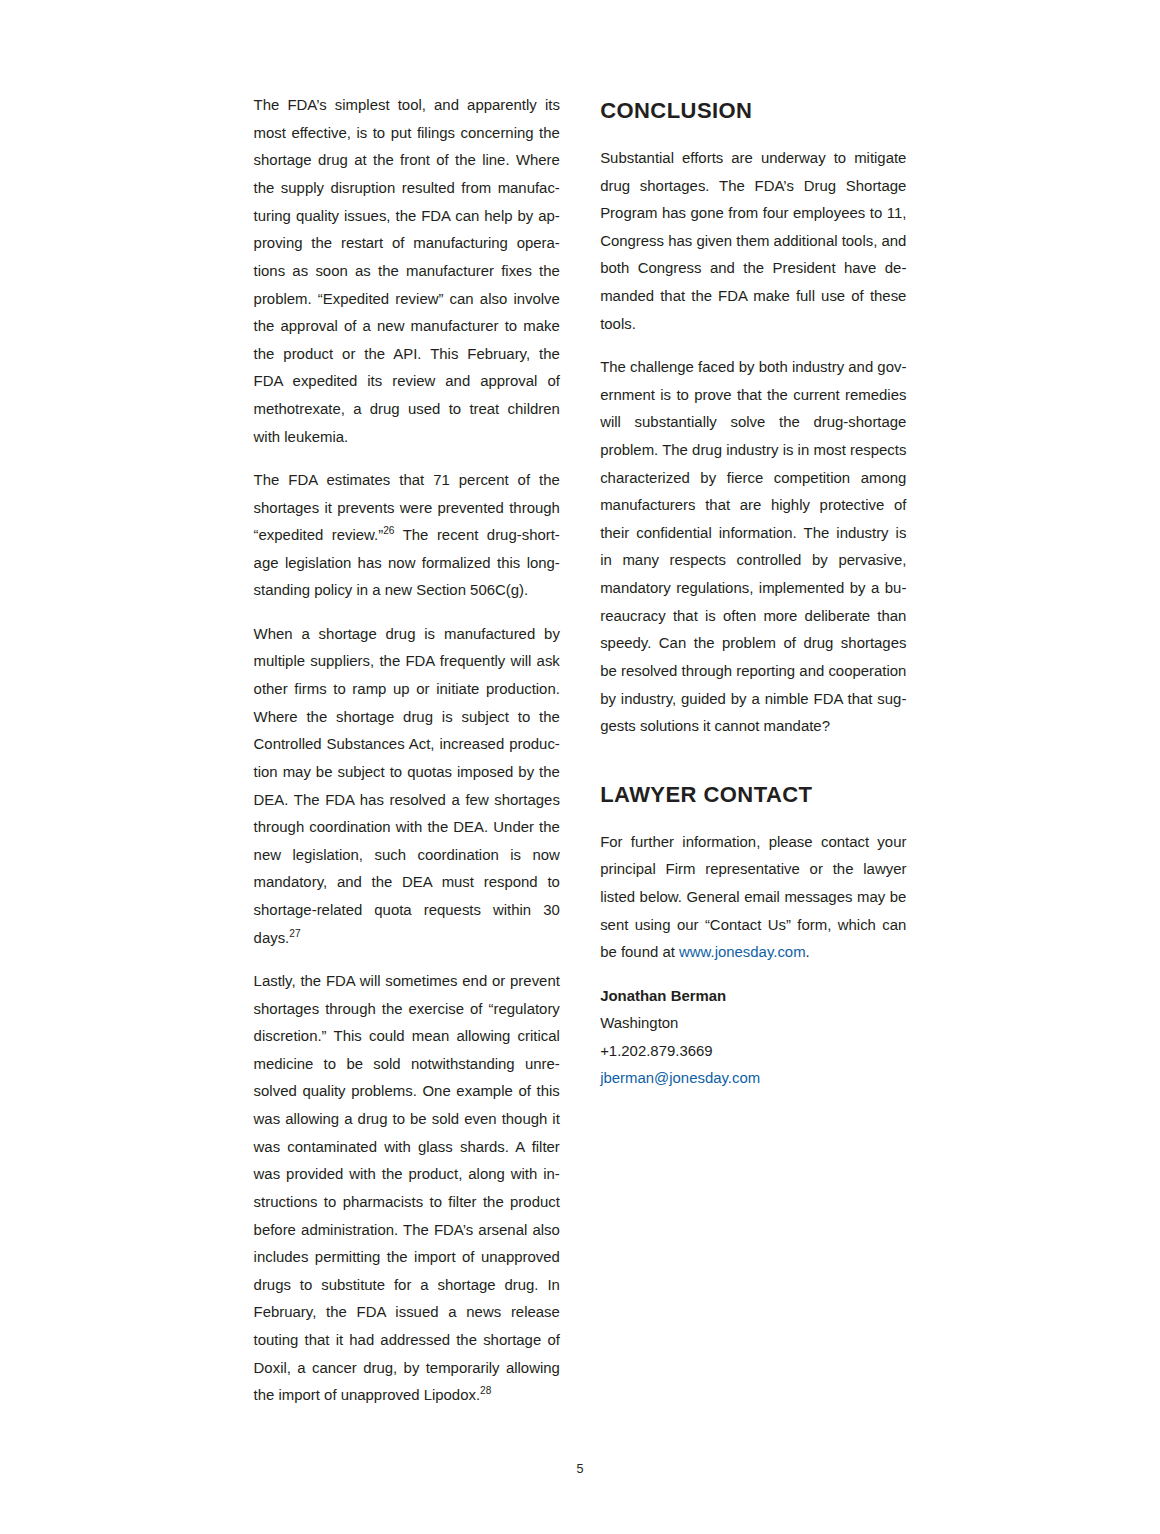The FDA’s simplest tool, and apparently its most effective, is to put filings concerning the shortage drug at the front of the line. Where the supply disruption resulted from manufacturing quality issues, the FDA can help by approving the restart of manufacturing operations as soon as the manufacturer fixes the problem. “Expedited review” can also involve the approval of a new manufacturer to make the product or the API. This February, the FDA expedited its review and approval of methotrexate, a drug used to treat children with leukemia.
The FDA estimates that 71 percent of the shortages it prevents were prevented through “expedited review.”26 The recent drug-shortage legislation has now formalized this long-standing policy in a new Section 506C(g).
When a shortage drug is manufactured by multiple suppliers, the FDA frequently will ask other firms to ramp up or initiate production. Where the shortage drug is subject to the Controlled Substances Act, increased production may be subject to quotas imposed by the DEA. The FDA has resolved a few shortages through coordination with the DEA. Under the new legislation, such coordination is now mandatory, and the DEA must respond to shortage-related quota requests within 30 days.27
Lastly, the FDA will sometimes end or prevent shortages through the exercise of “regulatory discretion.” This could mean allowing critical medicine to be sold notwithstanding unresolved quality problems. One example of this was allowing a drug to be sold even though it was contaminated with glass shards. A filter was provided with the product, along with instructions to pharmacists to filter the product before administration. The FDA’s arsenal also includes permitting the import of unapproved drugs to substitute for a shortage drug. In February, the FDA issued a news release touting that it had addressed the shortage of Doxil, a cancer drug, by temporarily allowing the import of unapproved Lipodox.28
Conclusion
Substantial efforts are underway to mitigate drug shortages. The FDA’s Drug Shortage Program has gone from four employees to 11, Congress has given them additional tools, and both Congress and the President have demanded that the FDA make full use of these tools.
The challenge faced by both industry and government is to prove that the current remedies will substantially solve the drug-shortage problem. The drug industry is in most respects characterized by fierce competition among manufacturers that are highly protective of their confidential information. The industry is in many respects controlled by pervasive, mandatory regulations, implemented by a bureaucracy that is often more deliberate than speedy. Can the problem of drug shortages be resolved through reporting and cooperation by industry, guided by a nimble FDA that suggests solutions it cannot mandate?
Lawyer Contact
For further information, please contact your principal Firm representative or the lawyer listed below. General email messages may be sent using our “Contact Us” form, which can be found at www.jonesday.com.
Jonathan Berman
Washington
+1.202.879.3669
jberman@jonesday.com
5